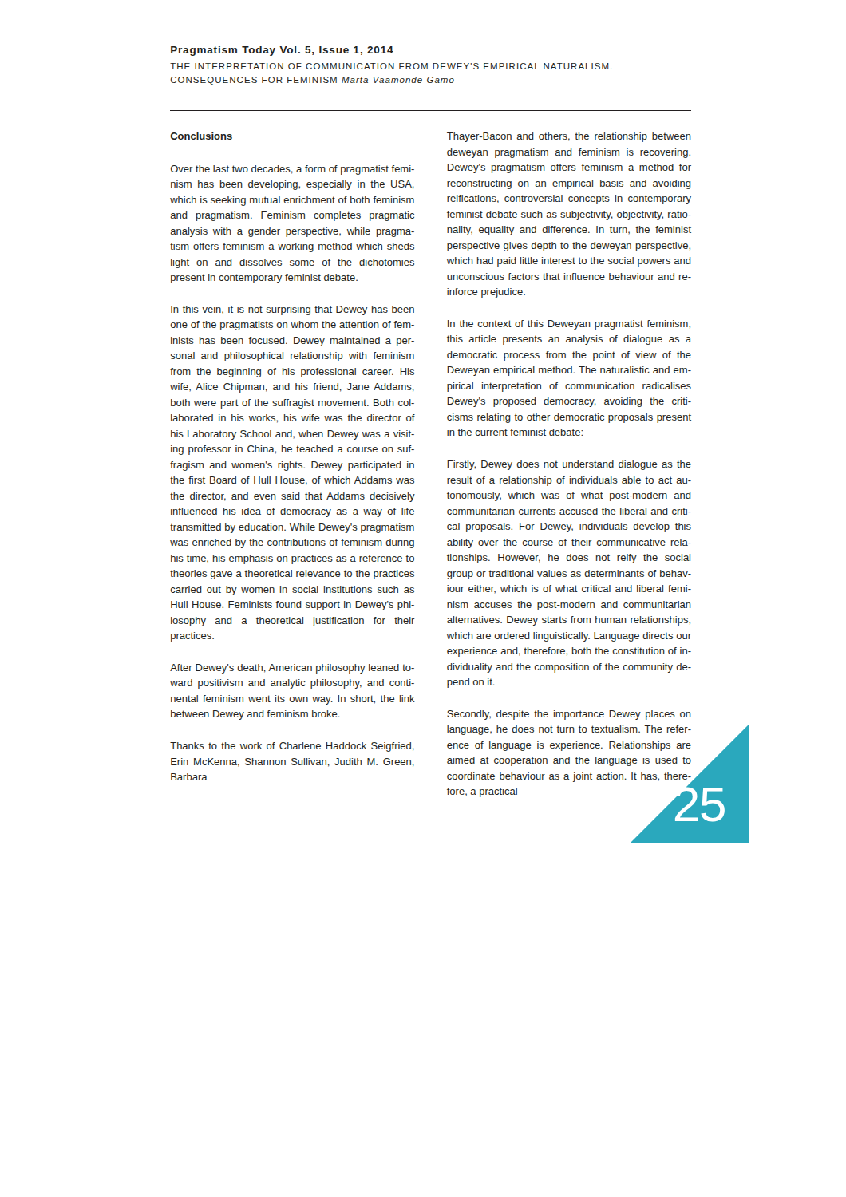Pragmatism Today Vol. 5, Issue 1, 2014
The Interpretation of Communication from Dewey's Empirical Naturalism.
Consequences for Feminism Marta Vaamonde Gamo
Conclusions
Over the last two decades, a form of pragmatist feminism has been developing, especially in the USA, which is seeking mutual enrichment of both feminism and pragmatism. Feminism completes pragmatic analysis with a gender perspective, while pragmatism offers feminism a working method which sheds light on and dissolves some of the dichotomies present in contemporary feminist debate.
In this vein, it is not surprising that Dewey has been one of the pragmatists on whom the attention of feminists has been focused. Dewey maintained a personal and philosophical relationship with feminism from the beginning of his professional career. His wife, Alice Chipman, and his friend, Jane Addams, both were part of the suffragist movement. Both collaborated in his works, his wife was the director of his Laboratory School and, when Dewey was a visiting professor in China, he teached a course on suffragism and women's rights. Dewey participated in the first Board of Hull House, of which Addams was the director, and even said that Addams decisively influenced his idea of democracy as a way of life transmitted by education. While Dewey's pragmatism was enriched by the contributions of feminism during his time, his emphasis on practices as a reference to theories gave a theoretical relevance to the practices carried out by women in social institutions such as Hull House. Feminists found support in Dewey's philosophy and a theoretical justification for their practices.
After Dewey's death, American philosophy leaned toward positivism and analytic philosophy, and continental feminism went its own way. In short, the link between Dewey and feminism broke.
Thanks to the work of Charlene Haddock Seigfried, Erin McKenna, Shannon Sullivan, Judith M. Green, Barbara
Thayer-Bacon and others, the relationship between deweyan pragmatism and feminism is recovering. Dewey's pragmatism offers feminism a method for reconstructing on an empirical basis and avoiding reifications, controversial concepts in contemporary feminist debate such as subjectivity, objectivity, rationality, equality and difference. In turn, the feminist perspective gives depth to the deweyan perspective, which had paid little interest to the social powers and unconscious factors that influence behaviour and reinforce prejudice.
In the context of this Deweyan pragmatist feminism, this article presents an analysis of dialogue as a democratic process from the point of view of the Deweyan empirical method. The naturalistic and empirical interpretation of communication radicalises Dewey's proposed democracy, avoiding the criticisms relating to other democratic proposals present in the current feminist debate:
Firstly, Dewey does not understand dialogue as the result of a relationship of individuals able to act autonomously, which was of what post-modern and communitarian currents accused the liberal and critical proposals. For Dewey, individuals develop this ability over the course of their communicative relationships. However, he does not reify the social group or traditional values as determinants of behaviour either, which is of what critical and liberal feminism accuses the post-modern and communitarian alternatives. Dewey starts from human relationships, which are ordered linguistically. Language directs our experience and, therefore, both the constitution of individuality and the composition of the community depend on it.
Secondly, despite the importance Dewey places on language, he does not turn to textualism. The reference of language is experience. Relationships are aimed at cooperation and the language is used to coordinate behaviour as a joint action. It has, therefore, a practical
25